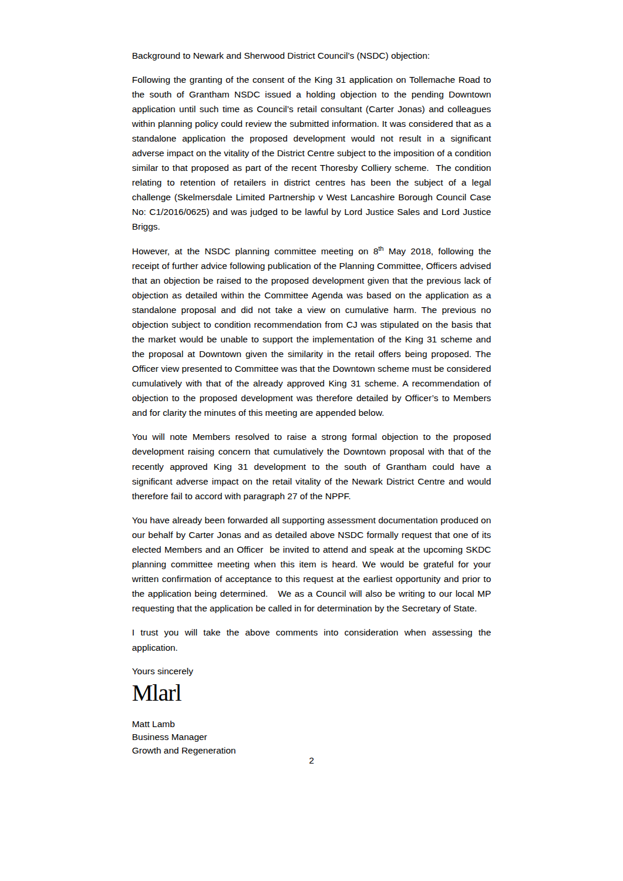Background to Newark and Sherwood District Council’s (NSDC) objection:
Following the granting of the consent of the King 31 application on Tollemache Road to the south of Grantham NSDC issued a holding objection to the pending Downtown application until such time as Council’s retail consultant (Carter Jonas) and colleagues within planning policy could review the submitted information. It was considered that as a standalone application the proposed development would not result in a significant adverse impact on the vitality of the District Centre subject to the imposition of a condition similar to that proposed as part of the recent Thoresby Colliery scheme. The condition relating to retention of retailers in district centres has been the subject of a legal challenge (Skelmersdale Limited Partnership v West Lancashire Borough Council Case No: C1/2016/0625) and was judged to be lawful by Lord Justice Sales and Lord Justice Briggs.
However, at the NSDC planning committee meeting on 8th May 2018, following the receipt of further advice following publication of the Planning Committee, Officers advised that an objection be raised to the proposed development given that the previous lack of objection as detailed within the Committee Agenda was based on the application as a standalone proposal and did not take a view on cumulative harm. The previous no objection subject to condition recommendation from CJ was stipulated on the basis that the market would be unable to support the implementation of the King 31 scheme and the proposal at Downtown given the similarity in the retail offers being proposed. The Officer view presented to Committee was that the Downtown scheme must be considered cumulatively with that of the already approved King 31 scheme. A recommendation of objection to the proposed development was therefore detailed by Officer’s to Members and for clarity the minutes of this meeting are appended below.
You will note Members resolved to raise a strong formal objection to the proposed development raising concern that cumulatively the Downtown proposal with that of the recently approved King 31 development to the south of Grantham could have a significant adverse impact on the retail vitality of the Newark District Centre and would therefore fail to accord with paragraph 27 of the NPPF.
You have already been forwarded all supporting assessment documentation produced on our behalf by Carter Jonas and as detailed above NSDC formally request that one of its elected Members and an Officer be invited to attend and speak at the upcoming SKDC planning committee meeting when this item is heard. We would be grateful for your written confirmation of acceptance to this request at the earliest opportunity and prior to the application being determined. We as a Council will also be writing to our local MP requesting that the application be called in for determination by the Secretary of State.
I trust you will take the above comments into consideration when assessing the application.
Yours sincerely
Mlarl
Matt Lamb
Business Manager
Growth and Regeneration
2